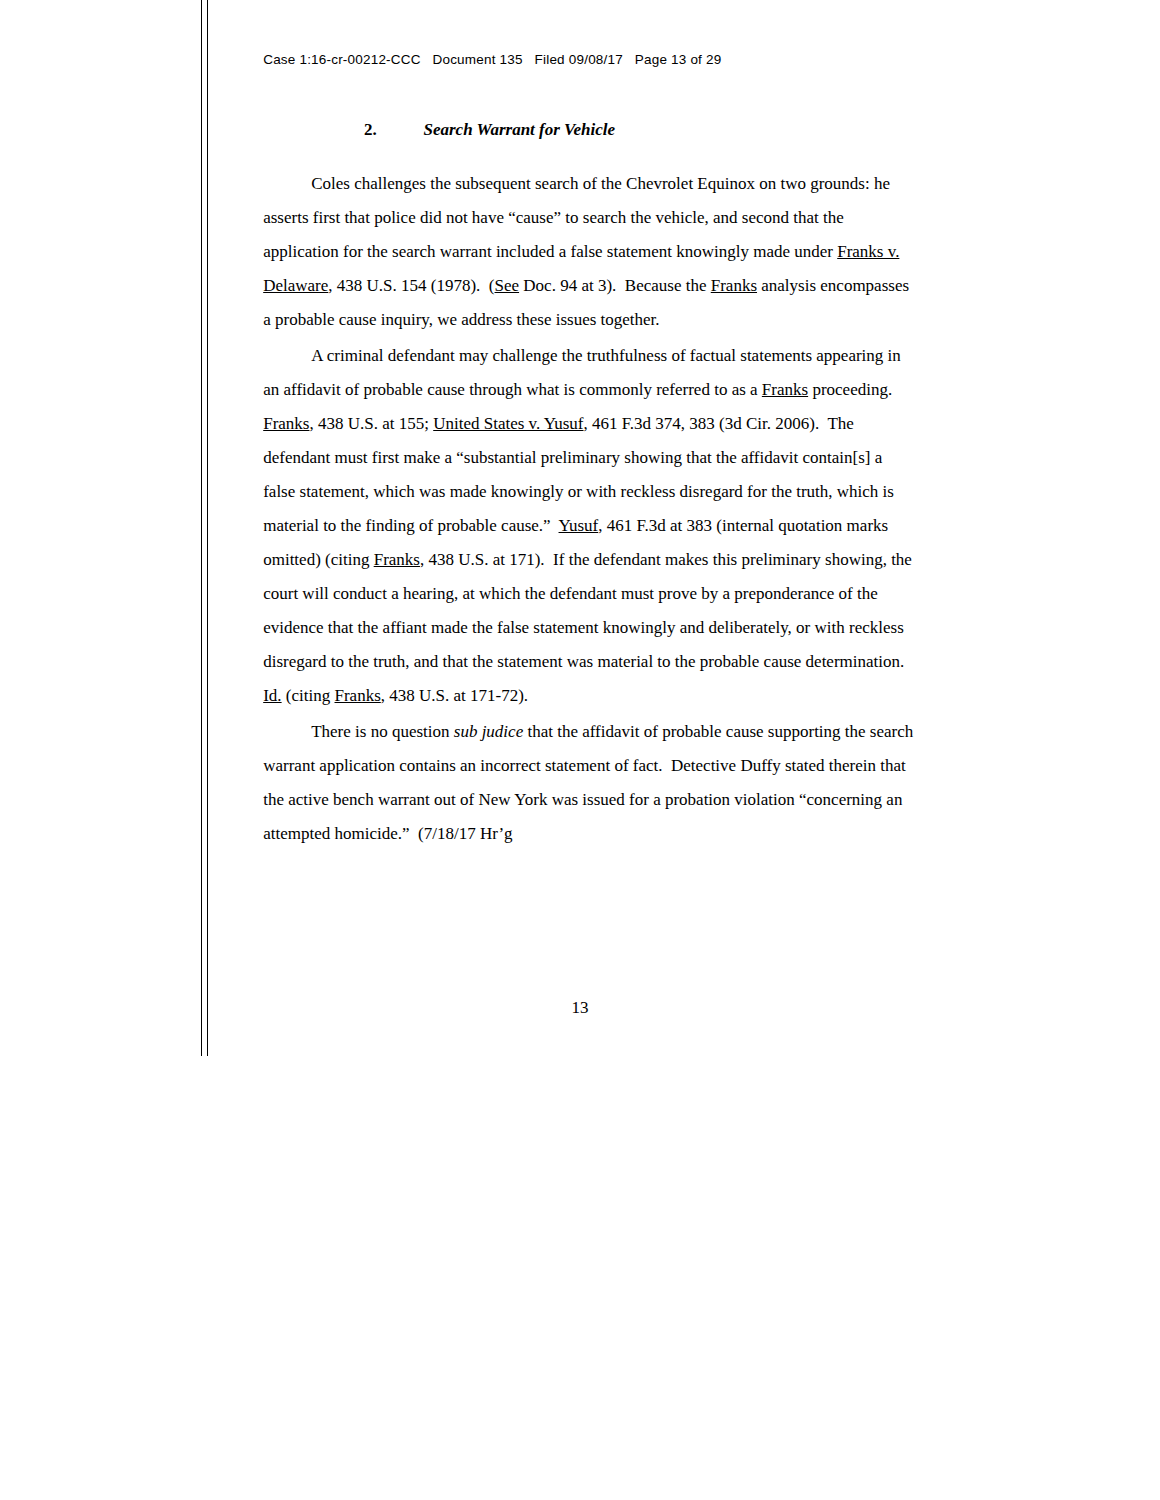Case 1:16-cr-00212-CCC Document 135 Filed 09/08/17 Page 13 of 29
2. Search Warrant for Vehicle
Coles challenges the subsequent search of the Chevrolet Equinox on two grounds: he asserts first that police did not have “cause” to search the vehicle, and second that the application for the search warrant included a false statement knowingly made under Franks v. Delaware, 438 U.S. 154 (1978). (See Doc. 94 at 3). Because the Franks analysis encompasses a probable cause inquiry, we address these issues together.
A criminal defendant may challenge the truthfulness of factual statements appearing in an affidavit of probable cause through what is commonly referred to as a Franks proceeding. Franks, 438 U.S. at 155; United States v. Yusuf, 461 F.3d 374, 383 (3d Cir. 2006). The defendant must first make a “substantial preliminary showing that the affidavit contain[s] a false statement, which was made knowingly or with reckless disregard for the truth, which is material to the finding of probable cause.” Yusuf, 461 F.3d at 383 (internal quotation marks omitted) (citing Franks, 438 U.S. at 171). If the defendant makes this preliminary showing, the court will conduct a hearing, at which the defendant must prove by a preponderance of the evidence that the affiant made the false statement knowingly and deliberately, or with reckless disregard to the truth, and that the statement was material to the probable cause determination. Id. (citing Franks, 438 U.S. at 171-72).
There is no question sub judice that the affidavit of probable cause supporting the search warrant application contains an incorrect statement of fact. Detective Duffy stated therein that the active bench warrant out of New York was issued for a probation violation “concerning an attempted homicide.” (7/18/17 Hr’g
13